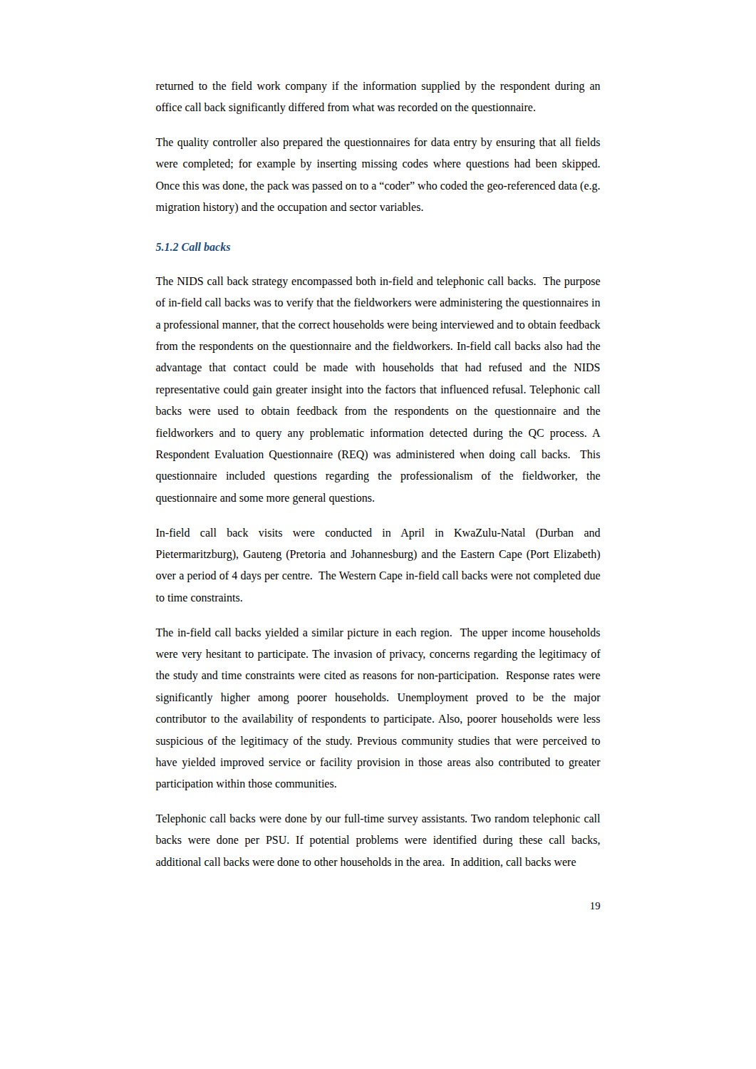returned to the field work company if the information supplied by the respondent during an office call back significantly differed from what was recorded on the questionnaire.
The quality controller also prepared the questionnaires for data entry by ensuring that all fields were completed; for example by inserting missing codes where questions had been skipped. Once this was done, the pack was passed on to a “coder” who coded the geo-referenced data (e.g. migration history) and the occupation and sector variables.
5.1.2 Call backs
The NIDS call back strategy encompassed both in-field and telephonic call backs. The purpose of in-field call backs was to verify that the fieldworkers were administering the questionnaires in a professional manner, that the correct households were being interviewed and to obtain feedback from the respondents on the questionnaire and the fieldworkers. In-field call backs also had the advantage that contact could be made with households that had refused and the NIDS representative could gain greater insight into the factors that influenced refusal. Telephonic call backs were used to obtain feedback from the respondents on the questionnaire and the fieldworkers and to query any problematic information detected during the QC process. A Respondent Evaluation Questionnaire (REQ) was administered when doing call backs. This questionnaire included questions regarding the professionalism of the fieldworker, the questionnaire and some more general questions.
In-field call back visits were conducted in April in KwaZulu-Natal (Durban and Pietermaritzburg), Gauteng (Pretoria and Johannesburg) and the Eastern Cape (Port Elizabeth) over a period of 4 days per centre. The Western Cape in-field call backs were not completed due to time constraints.
The in-field call backs yielded a similar picture in each region. The upper income households were very hesitant to participate. The invasion of privacy, concerns regarding the legitimacy of the study and time constraints were cited as reasons for non-participation. Response rates were significantly higher among poorer households. Unemployment proved to be the major contributor to the availability of respondents to participate. Also, poorer households were less suspicious of the legitimacy of the study. Previous community studies that were perceived to have yielded improved service or facility provision in those areas also contributed to greater participation within those communities.
Telephonic call backs were done by our full-time survey assistants. Two random telephonic call backs were done per PSU. If potential problems were identified during these call backs, additional call backs were done to other households in the area. In addition, call backs were
19